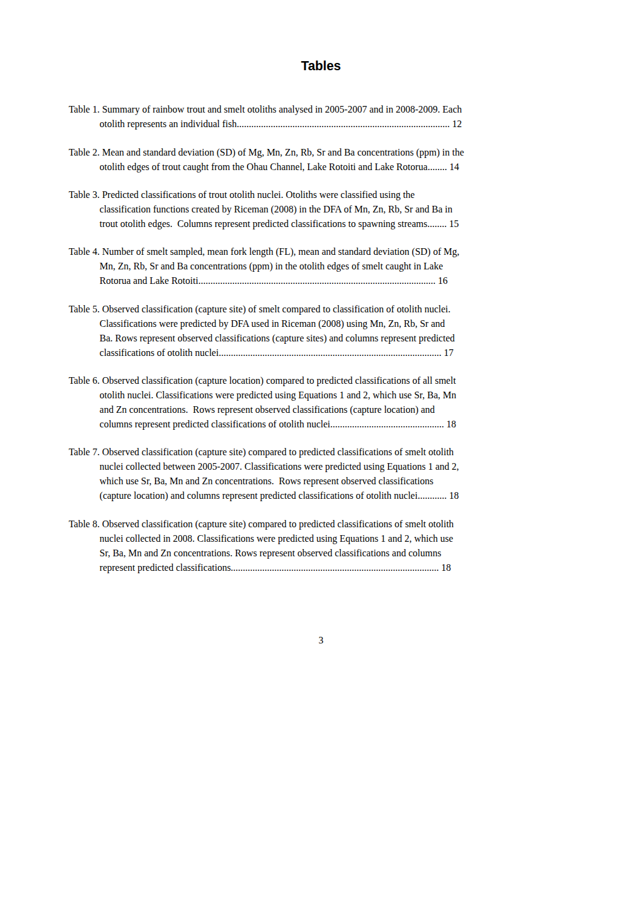Tables
Table 1. Summary of rainbow trout and smelt otoliths analysed in 2005-2007 and in 2008-2009. Each otolith represents an individual fish........................................................................................ 12
Table 2. Mean and standard deviation (SD) of Mg, Mn, Zn, Rb, Sr and Ba concentrations (ppm) in the otolith edges of trout caught from the Ohau Channel, Lake Rotoiti and Lake Rotorua........ 14
Table 3. Predicted classifications of trout otolith nuclei. Otoliths were classified using the classification functions created by Riceman (2008) in the DFA of Mn, Zn, Rb, Sr and Ba in trout otolith edges. Columns represent predicted classifications to spawning streams........ 15
Table 4. Number of smelt sampled, mean fork length (FL), mean and standard deviation (SD) of Mg, Mn, Zn, Rb, Sr and Ba concentrations (ppm) in the otolith edges of smelt caught in Lake Rotorua and Lake Rotoiti.................................................................................................. 16
Table 5. Observed classification (capture site) of smelt compared to classification of otolith nuclei. Classifications were predicted by DFA used in Riceman (2008) using Mn, Zn, Rb, Sr and Ba. Rows represent observed classifications (capture sites) and columns represent predicted classifications of otolith nuclei............................................................................................ 17
Table 6. Observed classification (capture location) compared to predicted classifications of all smelt otolith nuclei. Classifications were predicted using Equations 1 and 2, which use Sr, Ba, Mn and Zn concentrations. Rows represent observed classifications (capture location) and columns represent predicted classifications of otolith nuclei............................................... 18
Table 7. Observed classification (capture site) compared to predicted classifications of smelt otolith nuclei collected between 2005-2007. Classifications were predicted using Equations 1 and 2, which use Sr, Ba, Mn and Zn concentrations. Rows represent observed classifications (capture location) and columns represent predicted classifications of otolith nuclei............ 18
Table 8. Observed classification (capture site) compared to predicted classifications of smelt otolith nuclei collected in 2008. Classifications were predicted using Equations 1 and 2, which use Sr, Ba, Mn and Zn concentrations. Rows represent observed classifications and columns represent predicted classifications...................................................................................... 18
3